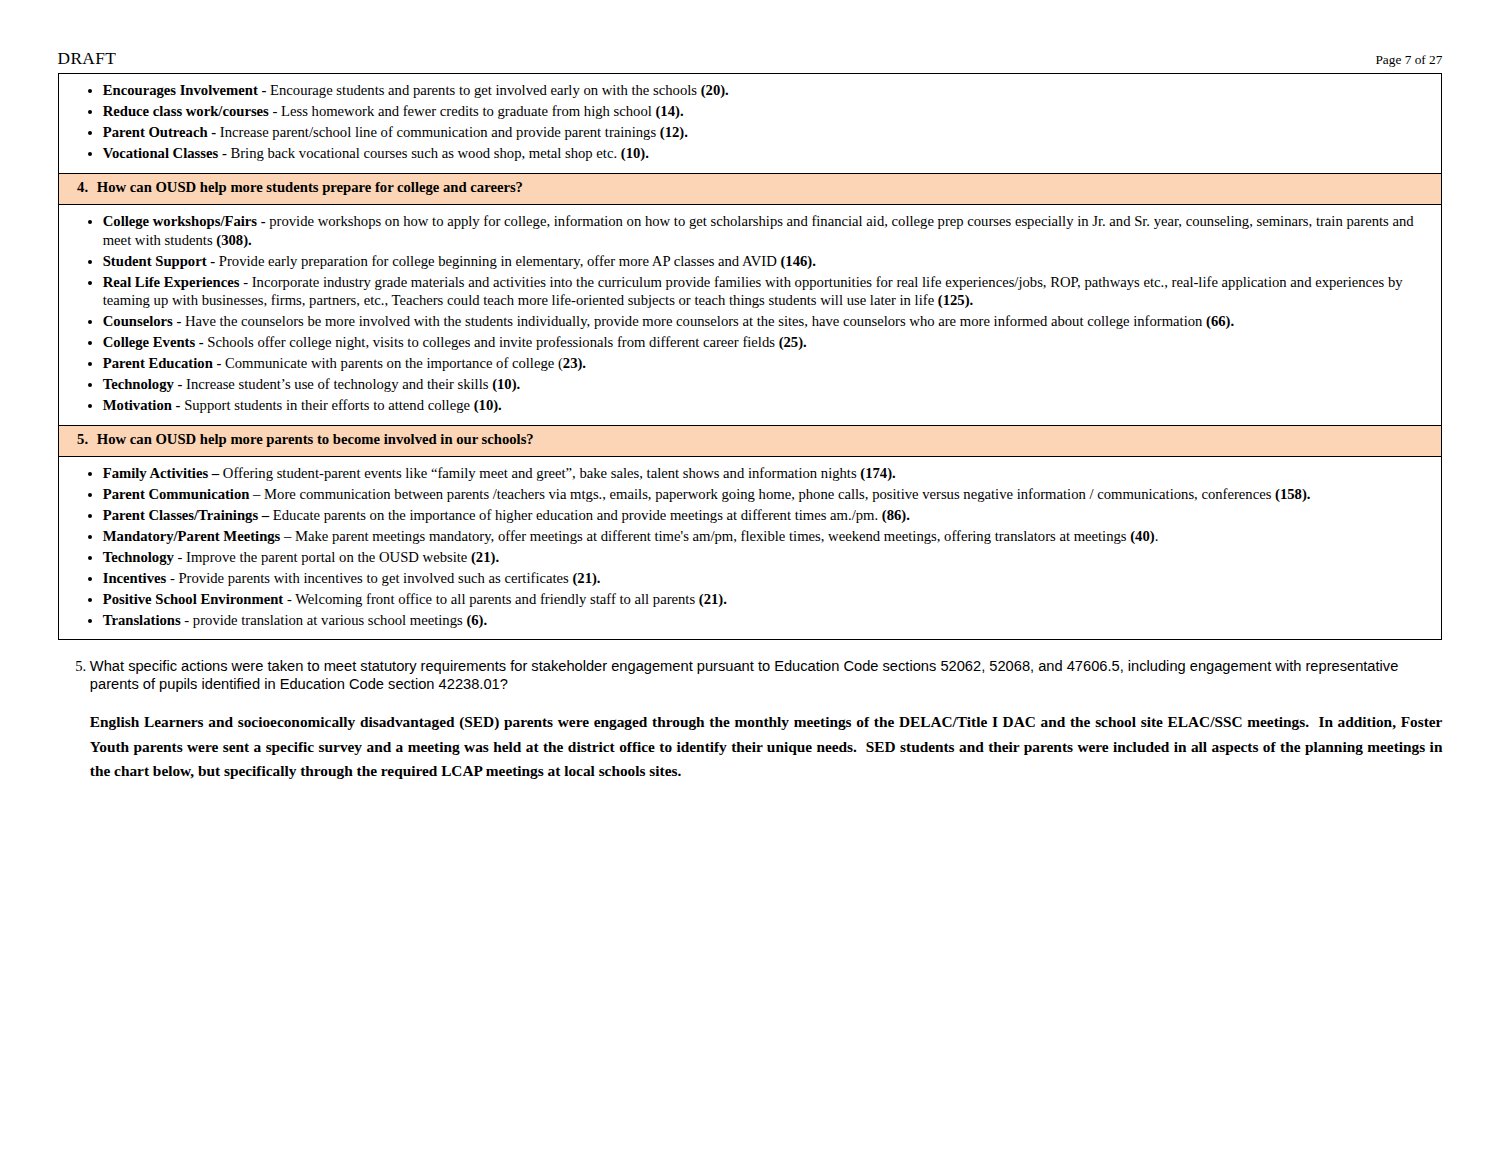DRAFT Page 7 of 27
| Encourages Involvement - Encourage students and parents to get involved early on with the schools (20). Reduce class work/courses - Less homework and fewer credits to graduate from high school (14). Parent Outreach - Increase parent/school line of communication and provide parent trainings (12). Vocational Classes - Bring back vocational courses such as wood shop, metal shop etc. (10). |
| 4. How can OUSD help more students prepare for college and careers? |
| College workshops/Fairs - provide workshops on how to apply for college, information on how to get scholarships and financial aid, college prep courses especially in Jr. and Sr. year, counseling, seminars, train parents and meet with students (308). Student Support - Provide early preparation for college beginning in elementary, offer more AP classes and AVID (146). Real Life Experiences - Incorporate industry grade materials and activities into the curriculum provide families with opportunities for real life experiences/jobs, ROP, pathways etc., real-life application and experiences by teaming up with businesses, firms, partners, etc., Teachers could teach more life-oriented subjects or teach things students will use later in life (125). Counselors - Have the counselors be more involved with the students individually, provide more counselors at the sites, have counselors who are more informed about college information (66). College Events - Schools offer college night, visits to colleges and invite professionals from different career fields (25). Parent Education - Communicate with parents on the importance of college ( 23). Technology - Increase student’s use of technology and their skills (10). Motivation - Support students in their efforts to attend college (10). |
| 5. How can OUSD help more parents to become involved in our schools? |
| Family Activities – Offering student-parent events like “family meet and greet”, bake sales, talent shows and information nights (174). Parent Communication – More communication between parents /teachers via mtgs., emails, paperwork going home, phone calls, positive versus negative information / communications, conferences (158). Parent Classes/Trainings – Educate parents on the importance of higher education and provide meetings at different times am./pm. (86). Mandatory/Parent Meetings – Make parent meetings mandatory, offer meetings at different time's am/pm, flexible times, weekend meetings, offering translators at meetings (40) . Technology - Improve the parent portal on the OUSD website (21). Incentives - Provide parents with incentives to get involved such as certificates (21). Positive School Environment - Welcoming front office to all parents and friendly staff to all parents (21). Translations - provide translation at various school meetings (6). |
What specific actions were taken to meet statutory requirements for stakeholder engagement pursuant to Education Code sections 52062, 52068, and 47606.5, including engagement with representative parents of pupils identified in Education Code section 42238.01?
English Learners and socioeconomically disadvantaged (SED) parents were engaged through the monthly meetings of the DELAC/Title I DAC and the school site ELAC/SSC meetings. In addition, Foster Youth parents were sent a specific survey and a meeting was held at the district office to identify their unique needs. SED students and their parents were included in all aspects of the planning meetings in the chart below, but specifically through the required LCAP meetings at local schools sites.